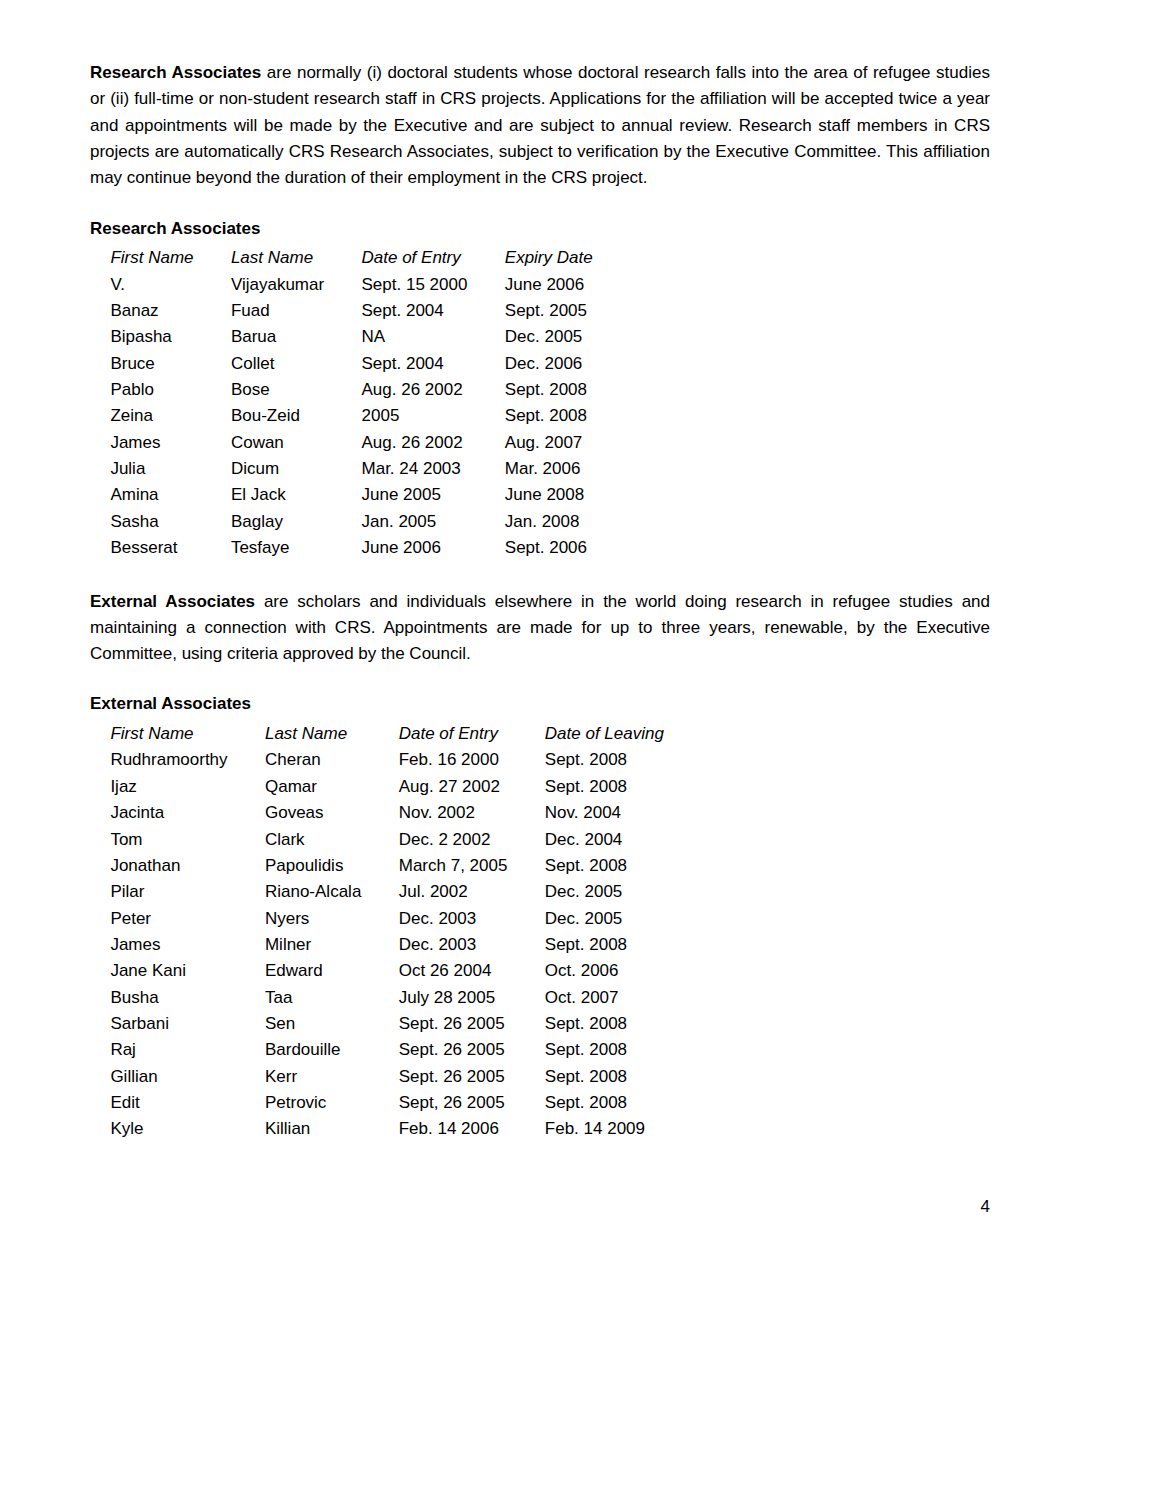Research Associates are normally (i) doctoral students whose doctoral research falls into the area of refugee studies or (ii) full-time or non-student research staff in CRS projects. Applications for the affiliation will be accepted twice a year and appointments will be made by the Executive and are subject to annual review. Research staff members in CRS projects are automatically CRS Research Associates, subject to verification by the Executive Committee. This affiliation may continue beyond the duration of their employment in the CRS project.
Research Associates
| First Name | Last Name | Date of Entry | Expiry Date |
| --- | --- | --- | --- |
| V. | Vijayakumar | Sept. 15 2000 | June 2006 |
| Banaz | Fuad | Sept. 2004 | Sept. 2005 |
| Bipasha | Barua | NA | Dec. 2005 |
| Bruce | Collet | Sept. 2004 | Dec. 2006 |
| Pablo | Bose | Aug. 26 2002 | Sept. 2008 |
| Zeina | Bou-Zeid | 2005 | Sept. 2008 |
| James | Cowan | Aug. 26 2002 | Aug. 2007 |
| Julia | Dicum | Mar. 24 2003 | Mar. 2006 |
| Amina | El Jack | June 2005 | June 2008 |
| Sasha | Baglay | Jan. 2005 | Jan. 2008 |
| Besserat | Tesfaye | June 2006 | Sept. 2006 |
External Associates are scholars and individuals elsewhere in the world doing research in refugee studies and maintaining a connection with CRS. Appointments are made for up to three years, renewable, by the Executive Committee, using criteria approved by the Council.
External Associates
| First Name | Last Name | Date of Entry | Date of Leaving |
| --- | --- | --- | --- |
| Rudhramoorthy | Cheran | Feb. 16 2000 | Sept. 2008 |
| Ijaz | Qamar | Aug. 27 2002 | Sept. 2008 |
| Jacinta | Goveas | Nov. 2002 | Nov. 2004 |
| Tom | Clark | Dec. 2 2002 | Dec. 2004 |
| Jonathan | Papoulidis | March 7, 2005 | Sept. 2008 |
| Pilar | Riano-Alcala | Jul. 2002 | Dec. 2005 |
| Peter | Nyers | Dec. 2003 | Dec. 2005 |
| James | Milner | Dec. 2003 | Sept. 2008 |
| Jane Kani | Edward | Oct 26 2004 | Oct. 2006 |
| Busha | Taa | July 28 2005 | Oct. 2007 |
| Sarbani | Sen | Sept. 26 2005 | Sept. 2008 |
| Raj | Bardouille | Sept. 26 2005 | Sept. 2008 |
| Gillian | Kerr | Sept. 26 2005 | Sept. 2008 |
| Edit | Petrovic | Sept, 26 2005 | Sept. 2008 |
| Kyle | Killian | Feb. 14 2006 | Feb. 14 2009 |
4